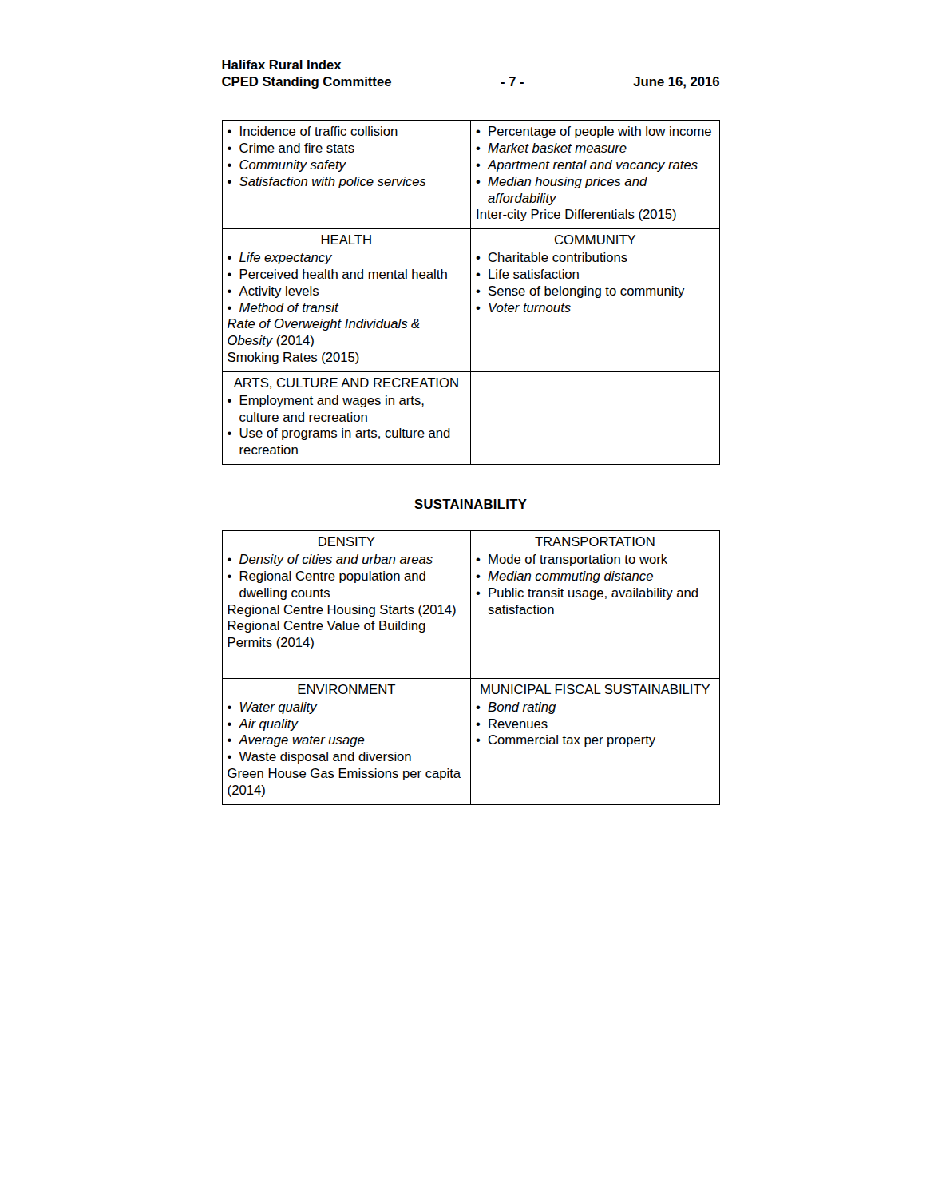Halifax Rural Index CPED Standing Committee - 7 - June 16, 2016
| Incidence of traffic collision Crime and fire stats Community safety Satisfaction with police services | Percentage of people with low income Market basket measure Apartment rental and vacancy rates Median housing prices and affordability Inter-city Price Differentials (2015) |
| HEALTH Life expectancy Perceived health and mental health Activity levels Method of transit Rate of Overweight Individuals & Obesity (2014) Smoking Rates (2015) | COMMUNITY Charitable contributions Life satisfaction Sense of belonging to community Voter turnouts |
| ARTS, CULTURE AND RECREATION Employment and wages in arts, culture and recreation Use of programs in arts, culture and recreation | |
SUSTAINABILITY
| DENSITY Density of cities and urban areas Regional Centre population and dwelling counts Regional Centre Housing Starts (2014) Regional Centre Value of Building Permits (2014) | TRANSPORTATION Mode of transportation to work Median commuting distance Public transit usage, availability and satisfaction |
| ENVIRONMENT Water quality Air quality Average water usage Waste disposal and diversion Green House Gas Emissions per capita (2014) | MUNICIPAL FISCAL SUSTAINABILITY Bond rating Revenues Commercial tax per property |